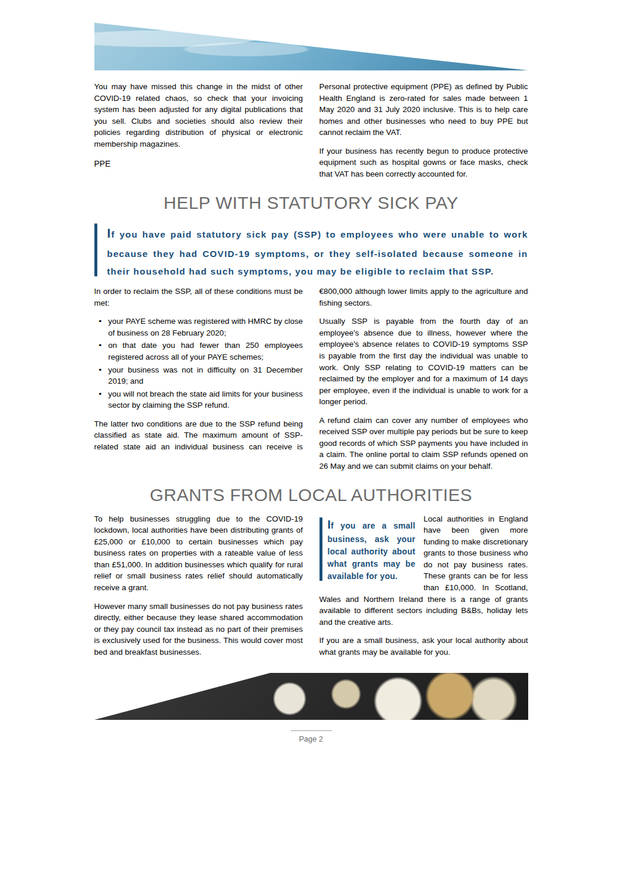You may have missed this change in the midst of other COVID-19 related chaos, so check that your invoicing system has been adjusted for any digital publications that you sell. Clubs and societies should also review their policies regarding distribution of physical or electronic membership magazines.
PPE
Personal protective equipment (PPE) as defined by Public Health England is zero-rated for sales made between 1 May 2020 and 31 July 2020 inclusive. This is to help care homes and other businesses who need to buy PPE but cannot reclaim the VAT.
If your business has recently begun to produce protective equipment such as hospital gowns or face masks, check that VAT has been correctly accounted for.
HELP WITH STATUTORY SICK PAY
If you have paid statutory sick pay (SSP) to employees who were unable to work because they had COVID-19 symptoms, or they self-isolated because someone in their household had such symptoms, you may be eligible to reclaim that SSP.
In order to reclaim the SSP, all of these conditions must be met:
your PAYE scheme was registered with HMRC by close of business on 28 February 2020;
on that date you had fewer than 250 employees registered across all of your PAYE schemes;
your business was not in difficulty on 31 December 2019; and
you will not breach the state aid limits for your business sector by claiming the SSP refund.
The latter two conditions are due to the SSP refund being classified as state aid. The maximum amount of SSP-related state aid an individual business can receive is €800,000 although lower limits apply to the agriculture and fishing sectors.
Usually SSP is payable from the fourth day of an employee's absence due to illness, however where the employee's absence relates to COVID-19 symptoms SSP is payable from the first day the individual was unable to work. Only SSP relating to COVID-19 matters can be reclaimed by the employer and for a maximum of 14 days per employee, even if the individual is unable to work for a longer period.
A refund claim can cover any number of employees who received SSP over multiple pay periods but be sure to keep good records of which SSP payments you have included in a claim. The online portal to claim SSP refunds opened on 26 May and we can submit claims on your behalf.
GRANTS FROM LOCAL AUTHORITIES
To help businesses struggling due to the COVID-19 lockdown, local authorities have been distributing grants of £25,000 or £10,000 to certain businesses which pay business rates on properties with a rateable value of less than £51,000. In addition businesses which qualify for rural relief or small business rates relief should automatically receive a grant.
However many small businesses do not pay business rates directly, either because they lease shared accommodation or they pay council tax instead as no part of their premises is exclusively used for the business. This would cover most bed and breakfast businesses.
If you are a small business, ask your local authority about what grants may be available for you.
Local authorities in England have been given more funding to make discretionary grants to those business who do not pay business rates. These grants can be for less than £10,000. In Scotland, Wales and Northern Ireland there is a range of grants available to different sectors including B&Bs, holiday lets and the creative arts.
If you are a small business, ask your local authority about what grants may be available for you.
Page 2